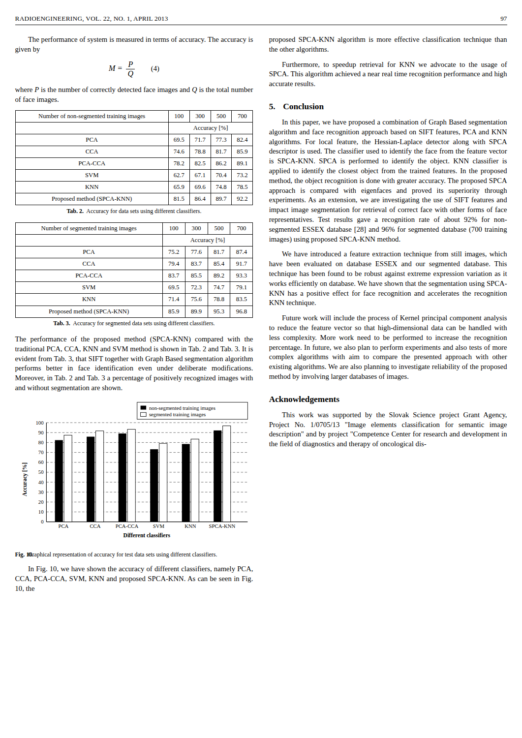RADIOENGINEERING, VOL. 22, NO. 1, APRIL 2013 97
The performance of system is measured in terms of accuracy. The accuracy is given by
M = P Q (4)
where P is the number of correctly detected face images and Q is the total number of face images.
| Number of non-segmented training images | 100 | 300 | 500 | 700 |
| | Accuracy [%] |
| PCA | 69.5 | 71.7 | 77.3 | 82.4 |
| CCA | 74.6 | 78.8 | 81.7 | 85.9 |
| PCA-CCA | 78.2 | 82.5 | 86.2 | 89.1 |
| SVM | 62.7 | 67.1 | 70.4 | 73.2 |
| KNN | 65.9 | 69.6 | 74.8 | 78.5 |
| Proposed method (SPCA-KNN) | 81.5 | 86.4 | 89.7 | 92.2 |
Tab. 2. Accuracy for data sets using different classifiers.
| Number of segmented training images | 100 | 300 | 500 | 700 |
| | Accuracy [%] |
| PCA | 75.2 | 77.6 | 81.7 | 87.4 |
| CCA | 79.4 | 83.7 | 85.4 | 91.7 |
| PCA-CCA | 83.7 | 85.5 | 89.2 | 93.3 |
| SVM | 69.5 | 72.3 | 74.7 | 79.1 |
| KNN | 71.4 | 75.6 | 78.8 | 83.5 |
| Proposed method (SPCA-KNN) | 85.9 | 89.9 | 95.3 | 96.8 |
Tab. 3. Accuracy for segmented data sets using different classifiers.
The performance of the proposed method (SPCA-KNN) compared with the traditional PCA, CCA, KNN and SVM method is shown in Tab. 2 and Tab. 3. It is evident from Tab. 3, that SIFT together with Graph Based segmentation algorithm performs better in face identification even under deliberate modifications. Moreover, in Tab. 2 and Tab. 3 a percentage of positively recognized images with and without segmentation are shown.
non-segmented training images segmented training images 100 90 80 70 60 50 40 30 20 10 0 Accuracy [%] PCA CCA PCA-CCA SVM KNN SPCA-KNN Different classifiers
Fig. 10. Graphical representation of accuracy for test data sets using different classifiers.
In Fig. 10, we have shown the accuracy of different classifiers, namely PCA, CCA, PCA-CCA, SVM, KNN and proposed SPCA-KNN. As can be seen in Fig. 10, the
proposed SPCA-KNN algorithm is more effective classification technique than the other algorithms.
Furthermore, to speedup retrieval for KNN we advocate to the usage of SPCA. This algorithm achieved a near real time recognition performance and high accurate results.
5. Conclusion
In this paper, we have proposed a combination of Graph Based segmentation algorithm and face recognition approach based on SIFT features, PCA and KNN algorithms. For local feature, the Hessian-Laplace detector along with SPCA descriptor is used. The classifier used to identify the face from the feature vector is SPCA-KNN. SPCA is performed to identify the object. KNN classifier is applied to identify the closest object from the trained features. In the proposed method, the object recognition is done with greater accuracy. The proposed SPCA approach is compared with eigenfaces and proved its superiority through experiments. As an extension, we are investigating the use of SIFT features and impact image segmentation for retrieval of correct face with other forms of face representatives. Test results gave a recognition rate of about 92% for non-segmented ESSEX database [28] and 96% for segmented database (700 training images) using proposed SPCA-KNN method.
We have introduced a feature extraction technique from still images, which have been evaluated on database ESSEX and our segmented database. This technique has been found to be robust against extreme expression variation as it works efficiently on database. We have shown that the segmentation using SPCA-KNN has a positive effect for face recognition and accelerates the recognition KNN technique.
Future work will include the process of Kernel principal component analysis to reduce the feature vector so that high-dimensional data can be handled with less complexity. More work need to be performed to increase the recognition percentage. In future, we also plan to perform experiments and also tests of more complex algorithms with aim to compare the presented approach with other existing algorithms. We are also planning to investigate reliability of the proposed method by involving larger databases of images.
Acknowledgements
This work was supported by the Slovak Science project Grant Agency, Project No. 1/0705/13 "Image elements classification for semantic image description" and by project "Competence Center for research and development in the field of diagnostics and therapy of oncological dis-